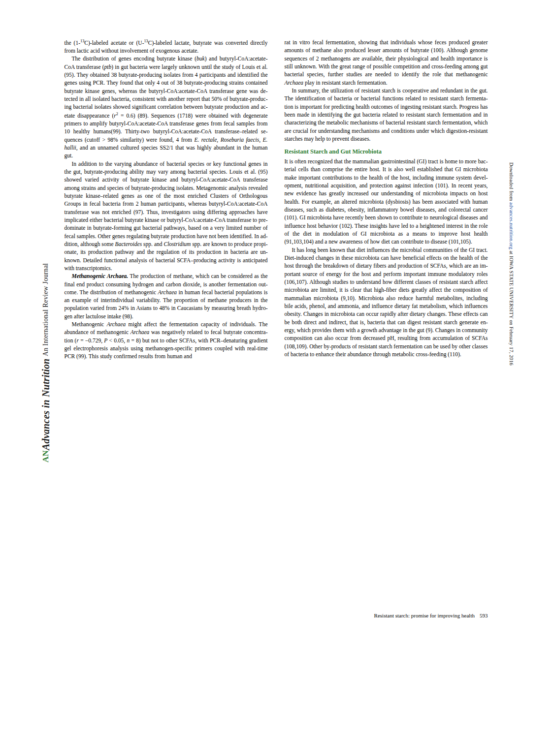AN Advances in Nutrition An International Review Journal
Downloaded from advances.nutrition.org at IOWA STATE UNIVERSITY on February 17, 2016
the (1-13 C)-labeled acetate or (U-13 C)-labeled lactate, butyrate was converted directly from lactic acid without involvement of exogenous acetate.
The distribution of genes encoding butyrate kinase (buk) and butyryl-CoA:acetate-CoA transferase (ptb) in gut bacteria were largely unknown until the study of Louis et al. (95). They obtained 38 butyrate-producing isolates from 4 participants and identified the genes using PCR. They found that only 4 out of 38 butyrate-producing strains contained butyrate kinase genes, whereas the butyryl-CoA:acetate-CoA transferase gene was detected in all isolated bacteria, consistent with another report that 50% of butyrate-producing bacterial isolates showed significant correlation between butyrate production and acetate disappearance (r 2 = 0.6) (89). Sequences (1718) were obtained with degenerate primers to amplify butyryl-CoA:acetate-CoA transferase genes from fecal samples from 10 healthy humans(99). Thirty-two butyryl-CoA:acetate-CoA transferase–related sequences (cutoff > 98% similarity) were found, 4 from E. rectale, Roseburia faecis, E. hallii, and an unnamed cultured species SS2/1 that was highly abundant in the human gut.
In addition to the varying abundance of bacterial species or key functional genes in the gut, butyrate-producing ability may vary among bacterial species. Louis et al. (95) showed varied activity of butyrate kinase and butyryl-CoA:acetate-CoA transferase among strains and species of butyrate-producing isolates. Metagenomic analysis revealed butyrate kinase–related genes as one of the most enriched Clusters of Orthologous Groups in fecal bacteria from 2 human participants, whereas butyryl-CoA:acetate-CoA transferase was not enriched (97). Thus, investigators using differing approaches have implicated either bacterial butyrate kinase or butyryl-CoA:acetate-CoA transferase to predominate in butyrate-forming gut bacterial pathways, based on a very limited number of fecal samples. Other genes regulating butyrate production have not been identified. In addition, although some Bacteroides spp. and Clostridium spp. are known to produce propionate, its production pathway and the regulation of its production in bacteria are unknown. Detailed functional analysis of bacterial SCFA–producing activity is anticipated with transcriptomics.
Methanogenic Archaea. The production of methane, which can be considered as the final end product consuming hydrogen and carbon dioxide, is another fermentation outcome. The distribution of methanogenic Archaea in human fecal bacterial populations is an example of interindividual variability. The proportion of methane producers in the population varied from 24% in Asians to 48% in Caucasians by measuring breath hydrogen after lactulose intake (98).
Methanogenic Archaea might affect the fermentation capacity of individuals. The abundance of methanogenic Archaea was negatively related to fecal butyrate concentration (r = −0.729, P < 0.05, n = 8) but not to other SCFAs, with PCR–denaturing gradient gel electrophoresis analysis using methanogen-specific primers coupled with real-time PCR (99). This study confirmed results from human and
rat in vitro fecal fermentation, showing that individuals whose feces produced greater amounts of methane also produced lesser amounts of butyrate (100). Although genome sequences of 2 methanogens are available, their physiological and health importance is still unknown. With the great range of possible competition and cross-feeding among gut bacterial species, further studies are needed to identify the role that methanogenic Archaea play in resistant starch fermentation.
In summary, the utilization of resistant starch is cooperative and redundant in the gut. The identification of bacteria or bacterial functions related to resistant starch fermentation is important for predicting health outcomes of ingesting resistant starch. Progress has been made in identifying the gut bacteria related to resistant starch fermentation and in characterizing the metabolic mechanisms of bacterial resistant starch fermentation, which are crucial for understanding mechanisms and conditions under which digestion-resistant starches may help to prevent diseases.
Resistant Starch and Gut Microbiota
It is often recognized that the mammalian gastrointestinal (GI) tract is home to more bacterial cells than comprise the entire host. It is also well established that GI microbiota make important contributions to the health of the host, including immune system development, nutritional acquisition, and protection against infection (101). In recent years, new evidence has greatly increased our understanding of microbiota impacts on host health. For example, an altered microbiota (dysbiosis) has been associated with human diseases, such as diabetes, obesity, inflammatory bowel diseases, and colorectal cancer (101). GI microbiota have recently been shown to contribute to neurological diseases and influence host behavior (102). These insights have led to a heightened interest in the role of the diet in modulation of GI microbiota as a means to improve host health (91,103,104) and a new awareness of how diet can contribute to disease (101,105).
It has long been known that diet influences the microbial communities of the GI tract. Diet-induced changes in these microbiota can have beneficial effects on the health of the host through the breakdown of dietary fibers and production of SCFAs, which are an important source of energy for the host and perform important immune modulatory roles (106,107). Although studies to understand how different classes of resistant starch affect microbiota are limited, it is clear that high-fiber diets greatly affect the composition of mammalian microbiota (9,10). Microbiota also reduce harmful metabolites, including bile acids, phenol, and ammonia, and influence dietary fat metabolism, which influences obesity. Changes in microbiota can occur rapidly after dietary changes. These effects can be both direct and indirect, that is, bacteria that can digest resistant starch generate energy, which provides them with a growth advantage in the gut (9). Changes in community composition can also occur from decreased pH, resulting from accumulation of SCFAs (108,109). Other by-products of resistant starch fermentation can be used by other classes of bacteria to enhance their abundance through metabolic cross-feeding (110).
Resistant starch: promise for improving health593